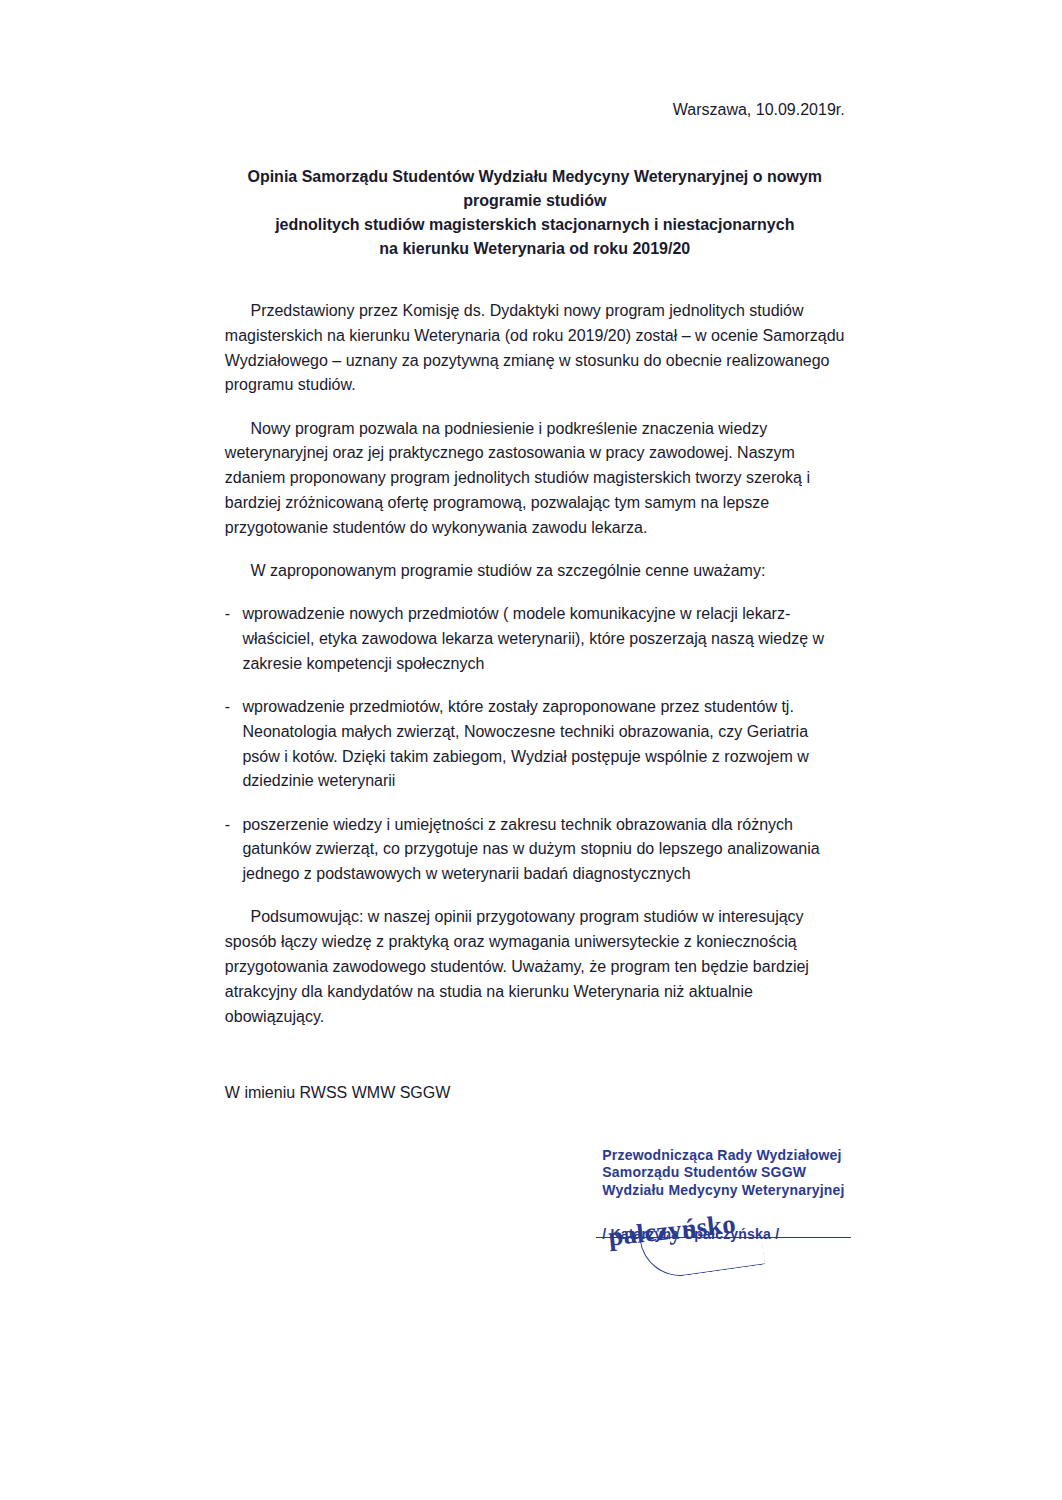Warszawa, 10.09.2019r.
Opinia Samorządu Studentów Wydziału Medycyny Weterynaryjnej o nowym programie studiów
jednolitych studiów magisterskich stacjonarnych i niestacjonarnych
na kierunku Weterynaria od roku 2019/20
Przedstawiony przez Komisję ds. Dydaktyki nowy program jednolitych studiów magisterskich na kierunku Weterynaria (od roku 2019/20) został – w ocenie Samorządu Wydziałowego – uznany za pozytywną zmianę w stosunku do obecnie realizowanego programu studiów.
Nowy program pozwala na podniesienie i podkreślenie znaczenia wiedzy weterynaryjnej oraz jej praktycznego zastosowania w pracy zawodowej. Naszym zdaniem proponowany program jednolitych studiów magisterskich tworzy szeroką i bardziej zróżnicowaną ofertę programową, pozwalając tym samym na lepsze przygotowanie studentów do wykonywania zawodu lekarza.
W zaproponowanym programie studiów za szczególnie cenne uważamy:
wprowadzenie nowych przedmiotów ( modele komunikacyjne w relacji lekarz-właściciel, etyka zawodowa lekarza weterynarii), które poszerzają naszą wiedzę w zakresie kompetencji społecznych
wprowadzenie przedmiotów, które zostały zaproponowane przez studentów tj. Neonatologia małych zwierząt, Nowoczesne techniki obrazowania, czy Geriatria psów i kotów. Dzięki takim zabiegom, Wydział postępuje wspólnie z rozwojem w dziedzinie weterynarii
poszerzenie wiedzy i umiejętności z zakresu technik obrazowania dla różnych gatunków zwierząt, co przygotuje nas w dużym stopniu do lepszego analizowania jednego z podstawowych w weterynarii badań diagnostycznych
Podsumowując: w naszej opinii przygotowany program studiów w interesujący sposób łączy wiedzę z praktyką oraz wymagania uniwersyteckie z koniecznością przygotowania zawodowego studentów. Uważamy, że program ten będzie bardziej atrakcyjny dla kandydatów na studia na kierunku Weterynaria niż aktualnie obowiązujący.
W imieniu RWSS WMW SGGW
Przewodnicząca Rady Wydziałowej
Samorządu Studentów SGGW
Wydziału Medycyny Weterynaryjnej
/ Katarzyna Opalczyńska /
palczyńsko